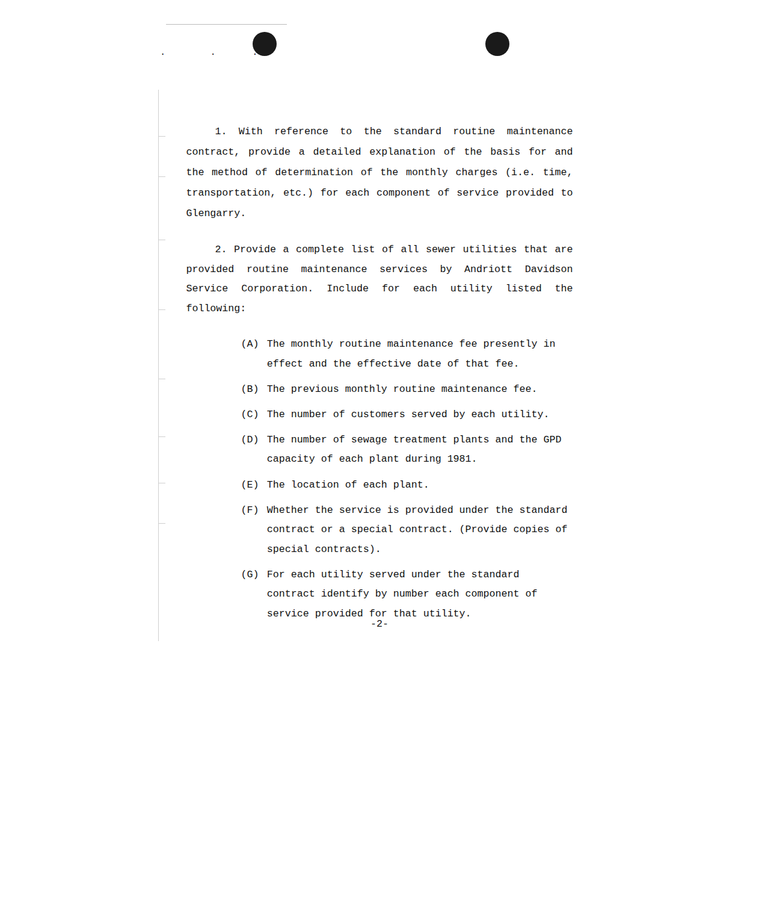· · ·
1. With reference to the standard routine maintenance contract, provide a detailed explanation of the basis for and the method of determination of the monthly charges (i.e. time, transportation, etc.) for each component of service provided to Glengarry.
2. Provide a complete list of all sewer utilities that are provided routine maintenance services by Andriott Davidson Service Corporation. Include for each utility listed the following:
(A) The monthly routine maintenance fee presently in effect and the effective date of that fee.
(B) The previous monthly routine maintenance fee.
(C) The number of customers served by each utility.
(D) The number of sewage treatment plants and the GPD capacity of each plant during 1981.
(E) The location of each plant.
(F) Whether the service is provided under the standard contract or a special contract. (Provide copies of special contracts).
(G) For each utility served under the standard contract identify by number each component of service provided for that utility.
-2-